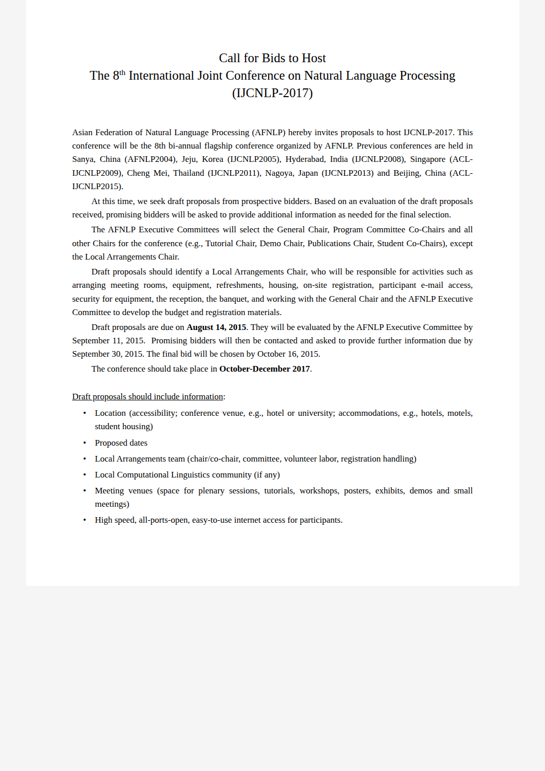Call for Bids to Host
The 8th International Joint Conference on Natural Language Processing (IJCNLP-2017)
Asian Federation of Natural Language Processing (AFNLP) hereby invites proposals to host IJCNLP-2017. This conference will be the 8th bi-annual flagship conference organized by AFNLP. Previous conferences are held in Sanya, China (AFNLP2004), Jeju, Korea (IJCNLP2005), Hyderabad, India (IJCNLP2008), Singapore (ACL-IJCNLP2009), Cheng Mei, Thailand (IJCNLP2011), Nagoya, Japan (IJCNLP2013) and Beijing, China (ACL-IJCNLP2015).
At this time, we seek draft proposals from prospective bidders. Based on an evaluation of the draft proposals received, promising bidders will be asked to provide additional information as needed for the final selection.
The AFNLP Executive Committees will select the General Chair, Program Committee Co-Chairs and all other Chairs for the conference (e.g., Tutorial Chair, Demo Chair, Publications Chair, Student Co-Chairs), except the Local Arrangements Chair.
Draft proposals should identify a Local Arrangements Chair, who will be responsible for activities such as arranging meeting rooms, equipment, refreshments, housing, on-site registration, participant e-mail access, security for equipment, the reception, the banquet, and working with the General Chair and the AFNLP Executive Committee to develop the budget and registration materials.
Draft proposals are due on August 14, 2015. They will be evaluated by the AFNLP Executive Committee by September 11, 2015. Promising bidders will then be contacted and asked to provide further information due by September 30, 2015. The final bid will be chosen by October 16, 2015.
The conference should take place in October-December 2017.
Draft proposals should include information:
Location (accessibility; conference venue, e.g., hotel or university; accommodations, e.g., hotels, motels, student housing)
Proposed dates
Local Arrangements team (chair/co-chair, committee, volunteer labor, registration handling)
Local Computational Linguistics community (if any)
Meeting venues (space for plenary sessions, tutorials, workshops, posters, exhibits, demos and small meetings)
High speed, all-ports-open, easy-to-use internet access for participants.